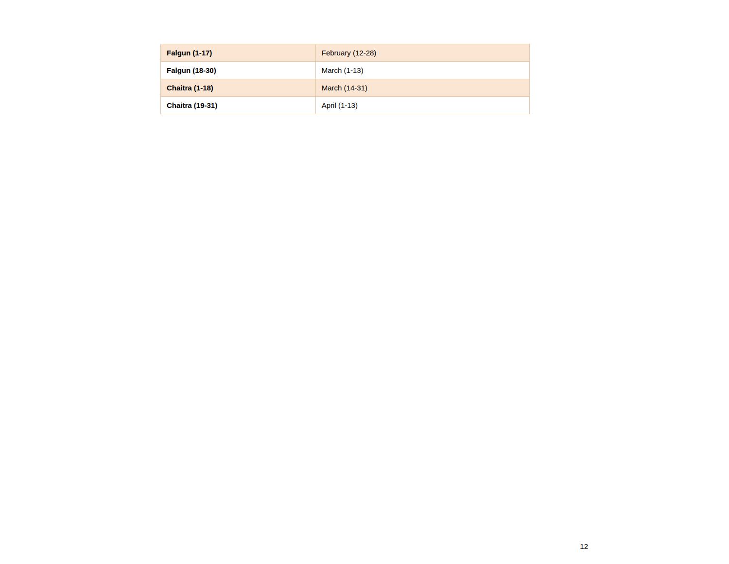| Falgun (1-17) | February (12-28) |
| Falgun (18-30) | March (1-13) |
| Chaitra (1-18) | March (14-31) |
| Chaitra (19-31) | April (1-13) |
12